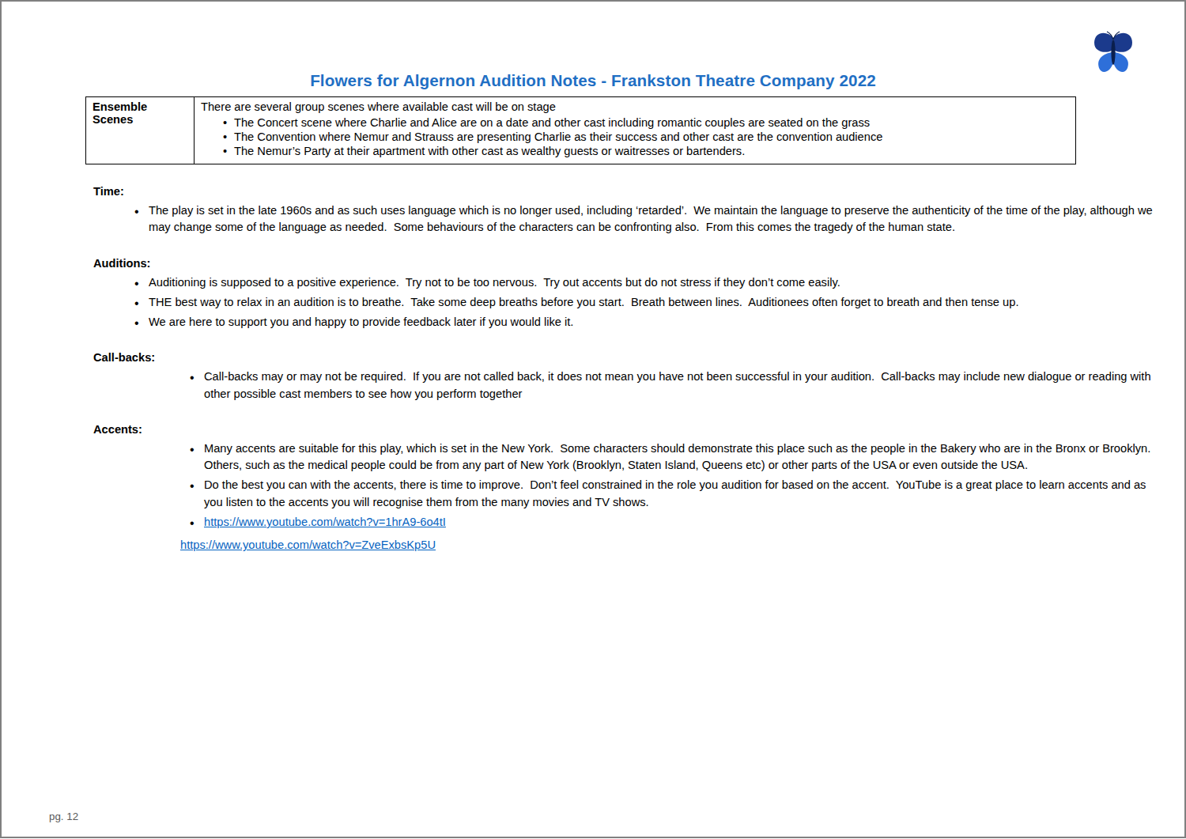Flowers for Algernon Audition Notes - Frankston Theatre Company 2022
| Ensemble Scenes | There are several group scenes where available cast will be on stage The Concert scene where Charlie and Alice are on a date and other cast including romantic couples are seated on the grass The Convention where Nemur and Strauss are presenting Charlie as their success and other cast are the convention audience The Nemur’s Party at their apartment with other cast as wealthy guests or waitresses or bartenders. |
Time:
The play is set in the late 1960s and as such uses language which is no longer used, including ‘retarded’. We maintain the language to preserve the authenticity of the time of the play, although we may change some of the language as needed. Some behaviours of the characters can be confronting also. From this comes the tragedy of the human state.
Auditions:
Auditioning is supposed to a positive experience. Try not to be too nervous. Try out accents but do not stress if they don’t come easily.
THE best way to relax in an audition is to breathe. Take some deep breaths before you start. Breath between lines. Auditionees often forget to breath and then tense up.
We are here to support you and happy to provide feedback later if you would like it.
Call-backs:
Call-backs may or may not be required. If you are not called back, it does not mean you have not been successful in your audition. Call-backs may include new dialogue or reading with other possible cast members to see how you perform together
Accents:
Many accents are suitable for this play, which is set in the New York. Some characters should demonstrate this place such as the people in the Bakery who are in the Bronx or Brooklyn. Others, such as the medical people could be from any part of New York (Brooklyn, Staten Island, Queens etc) or other parts of the USA or even outside the USA.
Do the best you can with the accents, there is time to improve. Don’t feel constrained in the role you audition for based on the accent. YouTube is a great place to learn accents and as you listen to the accents you will recognise them from the many movies and TV shows.
https://www.youtube.com/watch?v=1hrA9-6o4tI
https://www.youtube.com/watch?v=ZveExbsKp5U
pg. 12